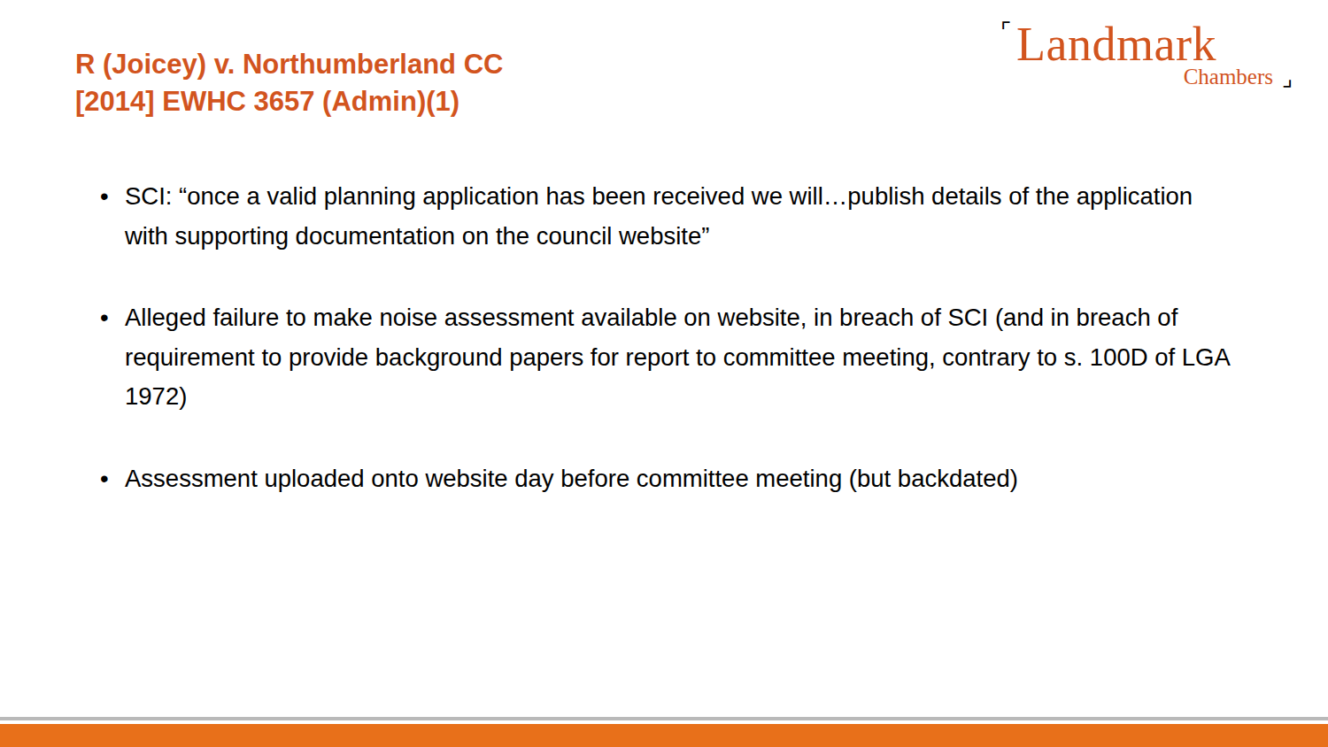⌜
Landmark
Chambers
⌟
R (Joicey) v. Northumberland CC
[2014] EWHC 3657 (Admin)(1)
SCI: “once a valid planning application has been received we will…publish details of the application with supporting documentation on the council website”
Alleged failure to make noise assessment available on website, in breach of SCI (and in breach of requirement to provide background papers for report to committee meeting, contrary to s. 100D of LGA 1972)
Assessment uploaded onto website day before committee meeting (but backdated)